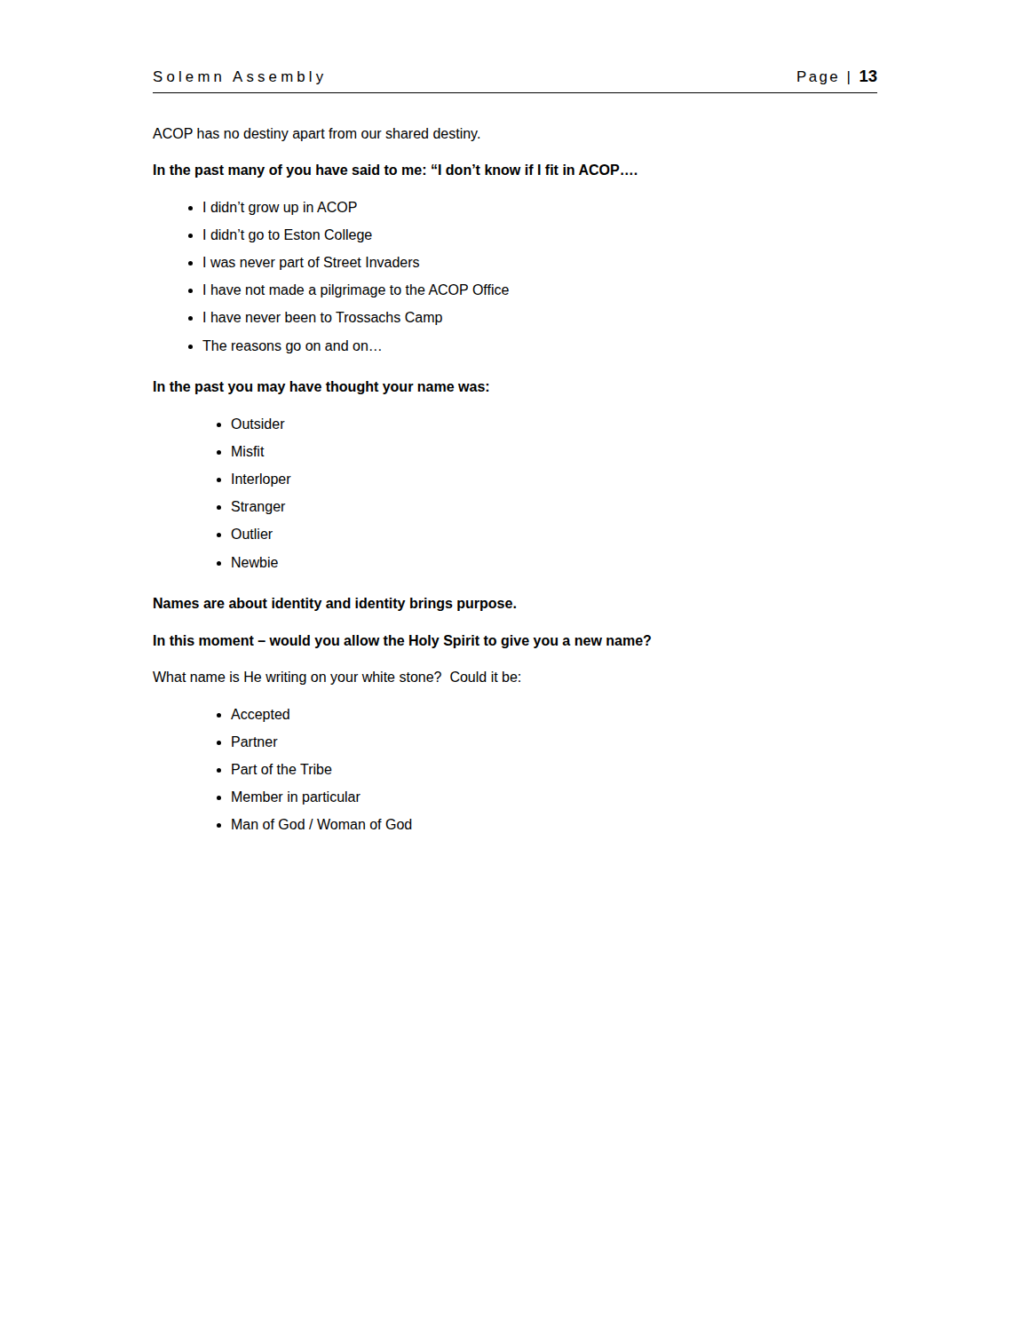Solemn Assembly Page | 13
ACOP has no destiny apart from our shared destiny.
In the past many of you have said to me: “I don’t know if I fit in ACOP….
I didn’t grow up in ACOP
I didn’t go to Eston College
I was never part of Street Invaders
I have not made a pilgrimage to the ACOP Office
I have never been to Trossachs Camp
The reasons go on and on…
In the past you may have thought your name was:
Outsider
Misfit
Interloper
Stranger
Outlier
Newbie
Names are about identity and identity brings purpose.
In this moment – would you allow the Holy Spirit to give you a new name?
What name is He writing on your white stone? Could it be:
Accepted
Partner
Part of the Tribe
Member in particular
Man of God / Woman of God